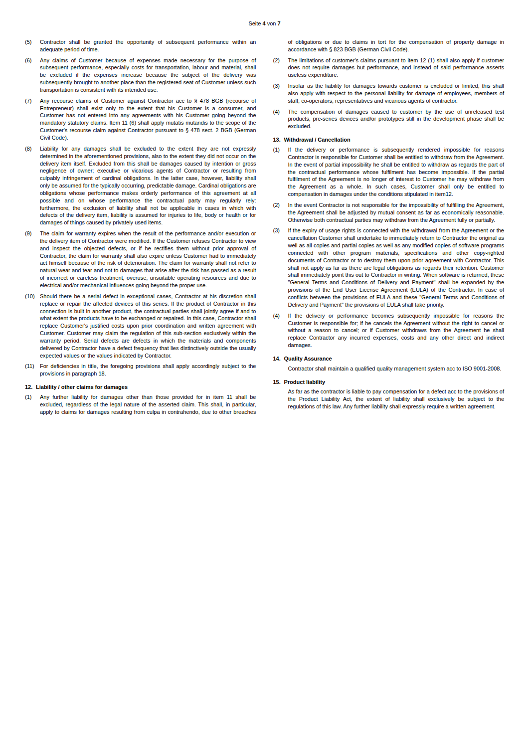Seite 4 von 7
Contractor shall be granted the opportunity of subsequent performance within an adequate period of time.
Any claims of Customer because of expenses made necessary for the purpose of subsequent performance, especially costs for transportation, labour and material, shall be excluded if the expenses increase because the subject of the delivery was subsequently brought to another place than the registered seat of Customer unless such transportation is consistent with its intended use.
Any recourse claims of Customer against Contractor acc to § 478 BGB (recourse of Entrepreneur) shall exist only to the extent that his Customer is a consumer, and Customer has not entered into any agreements with his Customer going beyond the mandatory statutory claims. Item 11 (6) shall apply mutatis mutandis to the scope of the Customer's recourse claim against Contractor pursuant to § 478 sect. 2 BGB (German Civil Code).
Liability for any damages shall be excluded to the extent they are not expressly determined in the aforementioned provisions, also to the extent they did not occur on the delivery item itself. Excluded from this shall be damages caused by intention or gross negligence of owner; executive or vicarious agents of Contractor or resulting from culpably infringement of cardinal obligations. In the latter case, however, liability shall only be assumed for the typically occurring, predictable damage. Cardinal obligations are obligations whose performance makes orderly performance of this agreement at all possible and on whose performance the contractual party may regularly rely: furthermore, the exclusion of liability shall not be applicable in cases in which with defects of the delivery item, liability is assumed for injuries to life, body or health or for damages of things caused by privately used items.
The claim for warranty expires when the result of the performance and/or execution or the delivery item of Contractor were modified. If the Customer refuses Contractor to view and inspect the objected defects, or if he rectifies them without prior approval of Contractor, the claim for warranty shall also expire unless Customer had to immediately act himself because of the risk of deterioration. The claim for warranty shall not refer to natural wear and tear and not to damages that arise after the risk has passed as a result of incorrect or careless treatment, overuse, unsuitable operating resources and due to electrical and/or mechanical influences going beyond the proper use.
Should there be a serial defect in exceptional cases, Contractor at his discretion shall replace or repair the affected devices of this series. If the product of Contractor in this connection is built in another product, the contractual parties shall jointly agree if and to what extent the products have to be exchanged or repaired. In this case, Contractor shall replace Customer's justified costs upon prior coordination and written agreement with Customer. Customer may claim the regulation of this sub-section exclusively within the warranty period. Serial defects are defects in which the materials and components delivered by Contractor have a defect frequency that lies distinctively outside the usually expected values or the values indicated by Contractor.
For deficiencies in title, the foregoing provisions shall apply accordingly subject to the provisions in paragraph 18.
12. Liability / other claims for damages
Any further liability for damages other than those provided for in item 11 shall be excluded, regardless of the legal nature of the asserted claim. This shall, in particular, apply to claims for damages resulting from culpa in contrahendo, due to other breaches of obligations or due to claims in tort for the compensation of property damage in accordance with § 823 BGB (German Civil Code).
The limitations of customer's claims pursuant to item 12 (1) shall also apply if customer does not require damages but performance, and instead of said performance asserts useless expenditure.
Insofar as the liability for damages towards customer is excluded or limited, this shall also apply with respect to the personal liability for damage of employees, members of staff, co-operators, representatives and vicarious agents of contractor.
The compensation of damages caused to customer by the use of unreleased test products, pre-series devices and/or prototypes still in the development phase shall be excluded.
13. Withdrawal / Cancellation
If the delivery or performance is subsequently rendered impossible for reasons Contractor is responsible for Customer shall be entitled to withdraw from the Agreement. In the event of partial impossibility he shall be entitled to withdraw as regards the part of the contractual performance whose fulfilment has become impossible. If the partial fulfilment of the Agreement is no longer of interest to Customer he may withdraw from the Agreement as a whole. In such cases, Customer shall only be entitled to compensation in damages under the conditions stipulated in item12.
In the event Contractor is not responsible for the impossibility of fulfilling the Agreement, the Agreement shall be adjusted by mutual consent as far as economically reasonable. Otherwise both contractual parties may withdraw from the Agreement fully or partially.
If the expiry of usage rights is connected with the withdrawal from the Agreement or the cancellation Customer shall undertake to immediately return to Contractor the original as well as all copies and partial copies as well as any modified copies of software programs connected with other program materials, specifications and other copy-righted documents of Contractor or to destroy them upon prior agreement with Contractor. This shall not apply as far as there are legal obligations as regards their retention. Customer shall immediately point this out to Contractor in writing. When software is returned, these "General Terms and Conditions of Delivery and Payment" shall be expanded by the provisions of the End User License Agreement (EULA) of the Contractor. In case of conflicts between the provisions of EULA and these "General Terms and Conditions of Delivery and Payment" the provisions of EULA shall take priority.
If the delivery or performance becomes subsequently impossible for reasons the Customer is responsible for; if he cancels the Agreement without the right to cancel or without a reason to cancel; or if Customer withdraws from the Agreement he shall replace Contractor any incurred expenses, costs and any other direct and indirect damages.
14. Quality Assurance
Contractor shall maintain a qualified quality management system acc to ISO 9001-2008.
15. Product liability
As far as the contractor is liable to pay compensation for a defect acc to the provisions of the Product Liability Act, the extent of liability shall exclusively be subject to the regulations of this law. Any further liability shall expressly require a written agreement.